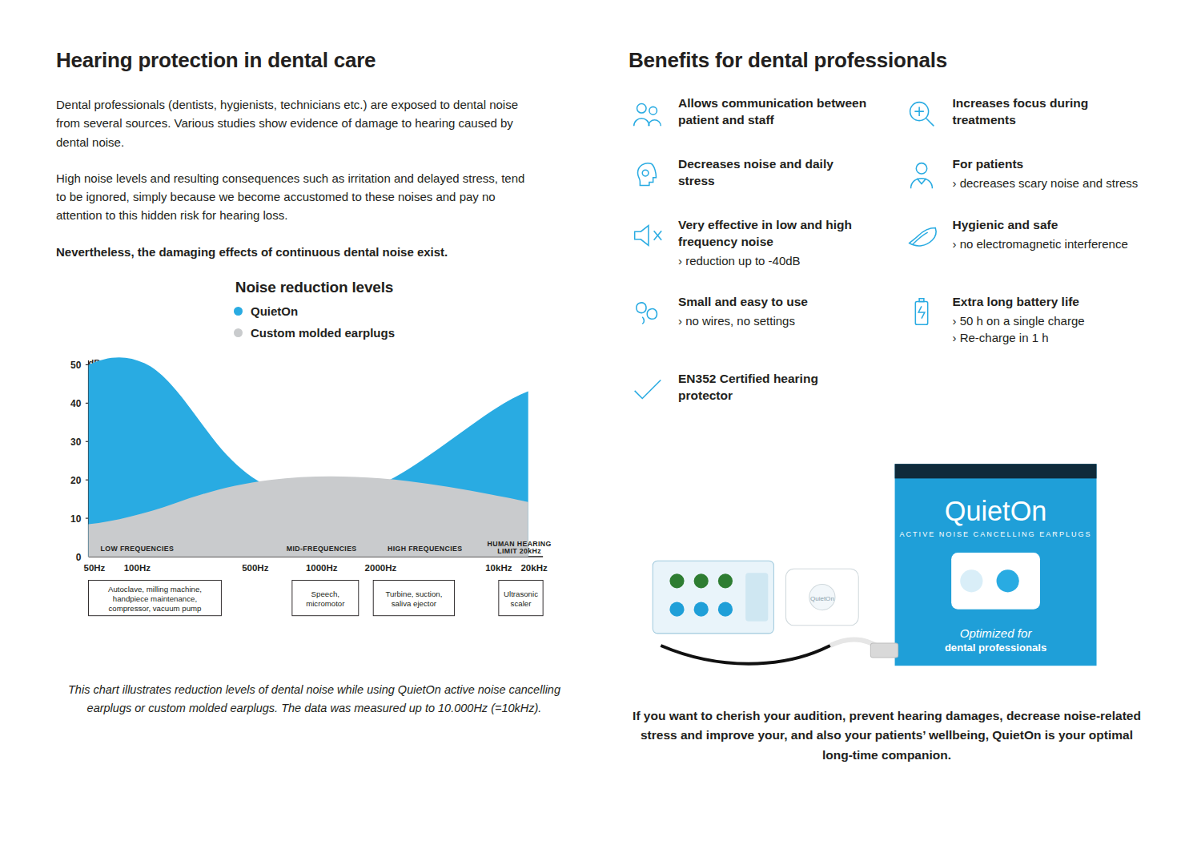Hearing protection in dental care
Dental professionals (dentists, hygienists, technicians etc.) are exposed to dental noise from several sources. Various studies show evidence of damage to hearing caused by dental noise.
High noise levels and resulting consequences such as irritation and delayed stress, tend to be ignored, simply because we become accustomed to these noises and pay no attention to this hidden risk for hearing loss.
Nevertheless, the damaging effects of continuous dental noise exist.
Noise reduction levels
QuietOn
Custom molded earplugs
50 40 30 20 10 0 dB LOW FREQUENCIES MID-FREQUENCIES HIGH FREQUENCIES HUMAN HEARING LIMIT 20kHz 50Hz 100Hz 500Hz 1000Hz 2000Hz 10kHz 20kHz Autoclave, milling machine, handpiece maintenance, compressor, vacuum pump Speech, micromotor Turbine, suction, saliva ejector Ultrasonic scaler
This chart illustrates reduction levels of dental noise while using QuietOn active noise cancelling earplugs or custom molded earplugs. The data was measured up to 10.000Hz (=10kHz).
Benefits for dental professionals
Allows communication between patient and staff
Increases focus during treatments
Decreases noise and daily stress
For patients
decreases scary noise and stress
Very effective in low and high frequency noise
reduction up to -40dB
Hygienic and safe
no electromagnetic interference
Small and easy to use
no wires, no settings
Extra long battery life
50 h on a single charge
Re-charge in 1 h
EN352 Certified hearing protector
QuietOn ACTIVE NOISE CANCELLING EARPLUGS Optimized for dental professionals QuietOn
If you want to cherish your audition, prevent hearing damages, decrease noise-related stress and improve your, and also your patients’ wellbeing, QuietOn is your optimal long-time companion.